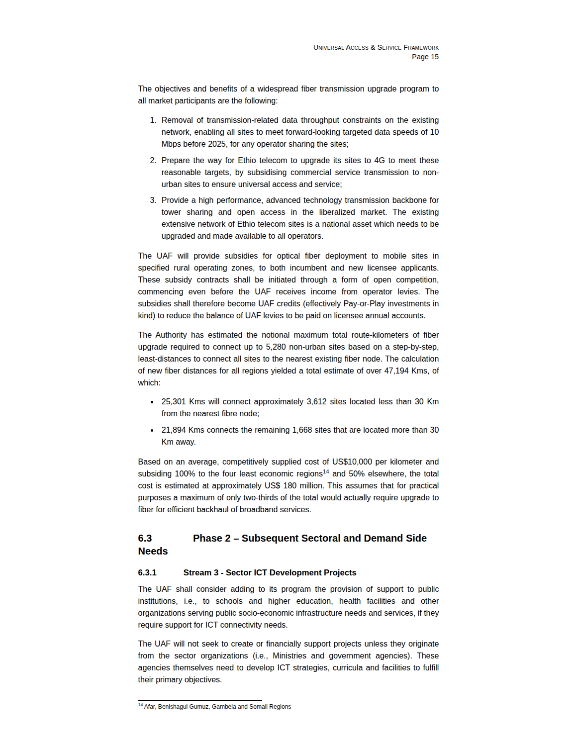Universal Access & Service Framework Page 15
The objectives and benefits of a widespread fiber transmission upgrade program to all market participants are the following:
Removal of transmission-related data throughput constraints on the existing network, enabling all sites to meet forward-looking targeted data speeds of 10 Mbps before 2025, for any operator sharing the sites;
Prepare the way for Ethio telecom to upgrade its sites to 4G to meet these reasonable targets, by subsidising commercial service transmission to non-urban sites to ensure universal access and service;
Provide a high performance, advanced technology transmission backbone for tower sharing and open access in the liberalized market. The existing extensive network of Ethio telecom sites is a national asset which needs to be upgraded and made available to all operators.
The UAF will provide subsidies for optical fiber deployment to mobile sites in specified rural operating zones, to both incumbent and new licensee applicants. These subsidy contracts shall be initiated through a form of open competition, commencing even before the UAF receives income from operator levies. The subsidies shall therefore become UAF credits (effectively Pay-or-Play investments in kind) to reduce the balance of UAF levies to be paid on licensee annual accounts.
The Authority has estimated the notional maximum total route-kilometers of fiber upgrade required to connect up to 5,280 non-urban sites based on a step-by-step, least-distances to connect all sites to the nearest existing fiber node. The calculation of new fiber distances for all regions yielded a total estimate of over 47,194 Kms, of which:
25,301 Kms will connect approximately 3,612 sites located less than 30 Km from the nearest fibre node;
21,894 Kms connects the remaining 1,668 sites that are located more than 30 Km away.
Based on an average, competitively supplied cost of US$10,000 per kilometer and subsiding 100% to the four least economic regions14 and 50% elsewhere, the total cost is estimated at approximately US$ 180 million. This assumes that for practical purposes a maximum of only two-thirds of the total would actually require upgrade to fiber for efficient backhaul of broadband services.
6.3 Phase 2 – Subsequent Sectoral and Demand Side Needs
6.3.1 Stream 3 - Sector ICT Development Projects
The UAF shall consider adding to its program the provision of support to public institutions, i.e., to schools and higher education, health facilities and other organizations serving public socio-economic infrastructure needs and services, if they require support for ICT connectivity needs.
The UAF will not seek to create or financially support projects unless they originate from the sector organizations (i.e., Ministries and government agencies). These agencies themselves need to develop ICT strategies, curricula and facilities to fulfill their primary objectives.
14 Afar, Benishagul Gumuz, Gambela and Somali Regions